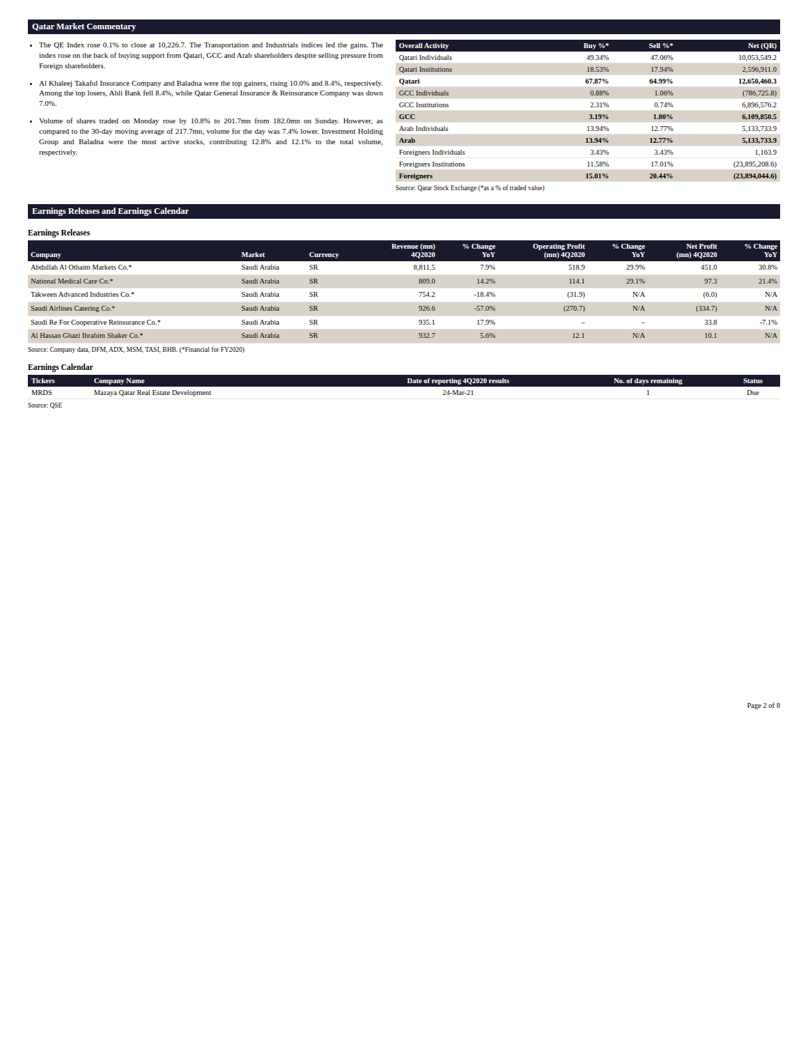Qatar Market Commentary
The QE Index rose 0.1% to close at 10,226.7. The Transportation and Industrials indices led the gains. The index rose on the back of buying support from Qatari, GCC and Arab shareholders despite selling pressure from Foreign shareholders.
Al Khaleej Takaful Insurance Company and Baladna were the top gainers, rising 10.0% and 8.4%, respectively. Among the top losers, Ahli Bank fell 8.4%, while Qatar General Insurance & Reinsurance Company was down 7.0%.
Volume of shares traded on Monday rose by 10.8% to 201.7mn from 182.0mn on Sunday. However, as compared to the 30-day moving average of 217.7mn, volume for the day was 7.4% lower. Investment Holding Group and Baladna were the most active stocks, contributing 12.8% and 12.1% to the total volume, respectively.
| Overall Activity | Buy %* | Sell %* | Net (QR) |
| --- | --- | --- | --- |
| Qatari Individuals | 49.34% | 47.06% | 10,053,549.2 |
| Qatari Institutions | 18.53% | 17.94% | 2,596,911.0 |
| Qatari | 67.87% | 64.99% | 12,650,460.3 |
| GCC Individuals | 0.88% | 1.06% | (786,725.8) |
| GCC Institutions | 2.31% | 0.74% | 6,896,576.2 |
| GCC | 3.19% | 1.80% | 6,109,850.5 |
| Arab Individuals | 13.94% | 12.77% | 5,133,733.9 |
| Arab | 13.94% | 12.77% | 5,133,733.9 |
| Foreigners Individuals | 3.43% | 3.43% | 1,163.9 |
| Foreigners Institutions | 11.58% | 17.01% | (23,895,208.6) |
| Foreigners | 15.01% | 20.44% | (23,894,044.6) |
Source: Qatar Stock Exchange (*as a % of traded value)
Earnings Releases and Earnings Calendar
Earnings Releases
| Company | Market | Currency | Revenue (mn) 4Q2020 | % Change YoY | Operating Profit (mn) 4Q2020 | % Change YoY | Net Profit (mn) 4Q2020 | % Change YoY |
| --- | --- | --- | --- | --- | --- | --- | --- | --- |
| Abdullah Al Othaim Markets Co.* | Saudi Arabia | SR | 8,811.5 | 7.9% | 518.9 | 29.9% | 451.0 | 30.8% |
| National Medical Care Co.* | Saudi Arabia | SR | 809.0 | 14.2% | 114.1 | 29.1% | 97.3 | 21.4% |
| Takween Advanced Industries Co.* | Saudi Arabia | SR | 754.2 | -18.4% | (31.9) | N/A | (6.0) | N/A |
| Saudi Airlines Catering Co.* | Saudi Arabia | SR | 926.6 | -57.0% | (270.7) | N/A | (334.7) | N/A |
| Saudi Re For Cooperative Reinsurance Co.* | Saudi Arabia | SR | 935.1 | 17.9% | – | – | 33.8 | -7.1% |
| Al Hassan Ghazi Ibrahim Shaker Co.* | Saudi Arabia | SR | 932.7 | 5.6% | 12.1 | N/A | 10.1 | N/A |
Source: Company data, DFM, ADX, MSM, TASI, BHB. (*Financial for FY2020)
Earnings Calendar
| Tickers | Company Name | Date of reporting 4Q2020 results | No. of days remaining | Status |
| --- | --- | --- | --- | --- |
| MRDS | Mazaya Qatar Real Estate Development | 24-Mar-21 | 1 | Due |
Source: QSE
Page 2 of 8